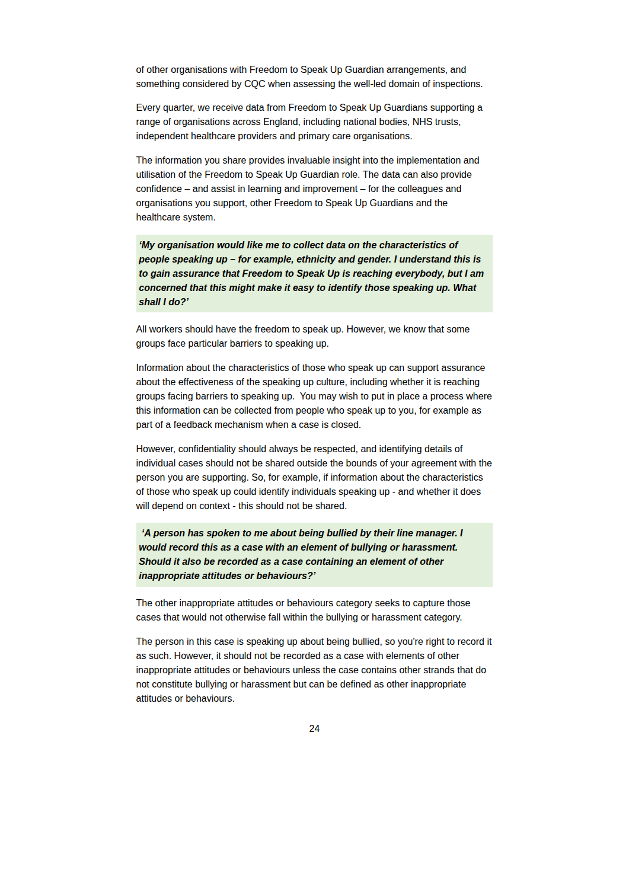of other organisations with Freedom to Speak Up Guardian arrangements, and something considered by CQC when assessing the well-led domain of inspections.
Every quarter, we receive data from Freedom to Speak Up Guardians supporting a range of organisations across England, including national bodies, NHS trusts, independent healthcare providers and primary care organisations.
The information you share provides invaluable insight into the implementation and utilisation of the Freedom to Speak Up Guardian role. The data can also provide confidence – and assist in learning and improvement – for the colleagues and organisations you support, other Freedom to Speak Up Guardians and the healthcare system.
‘My organisation would like me to collect data on the characteristics of people speaking up – for example, ethnicity and gender. I understand this is to gain assurance that Freedom to Speak Up is reaching everybody, but I am concerned that this might make it easy to identify those speaking up. What shall I do?’
All workers should have the freedom to speak up. However, we know that some groups face particular barriers to speaking up.
Information about the characteristics of those who speak up can support assurance about the effectiveness of the speaking up culture, including whether it is reaching groups facing barriers to speaking up. You may wish to put in place a process where this information can be collected from people who speak up to you, for example as part of a feedback mechanism when a case is closed.
However, confidentiality should always be respected, and identifying details of individual cases should not be shared outside the bounds of your agreement with the person you are supporting. So, for example, if information about the characteristics of those who speak up could identify individuals speaking up - and whether it does will depend on context - this should not be shared.
‘A person has spoken to me about being bullied by their line manager. I would record this as a case with an element of bullying or harassment. Should it also be recorded as a case containing an element of other inappropriate attitudes or behaviours?’
The other inappropriate attitudes or behaviours category seeks to capture those cases that would not otherwise fall within the bullying or harassment category.
The person in this case is speaking up about being bullied, so you're right to record it as such. However, it should not be recorded as a case with elements of other inappropriate attitudes or behaviours unless the case contains other strands that do not constitute bullying or harassment but can be defined as other inappropriate attitudes or behaviours.
24